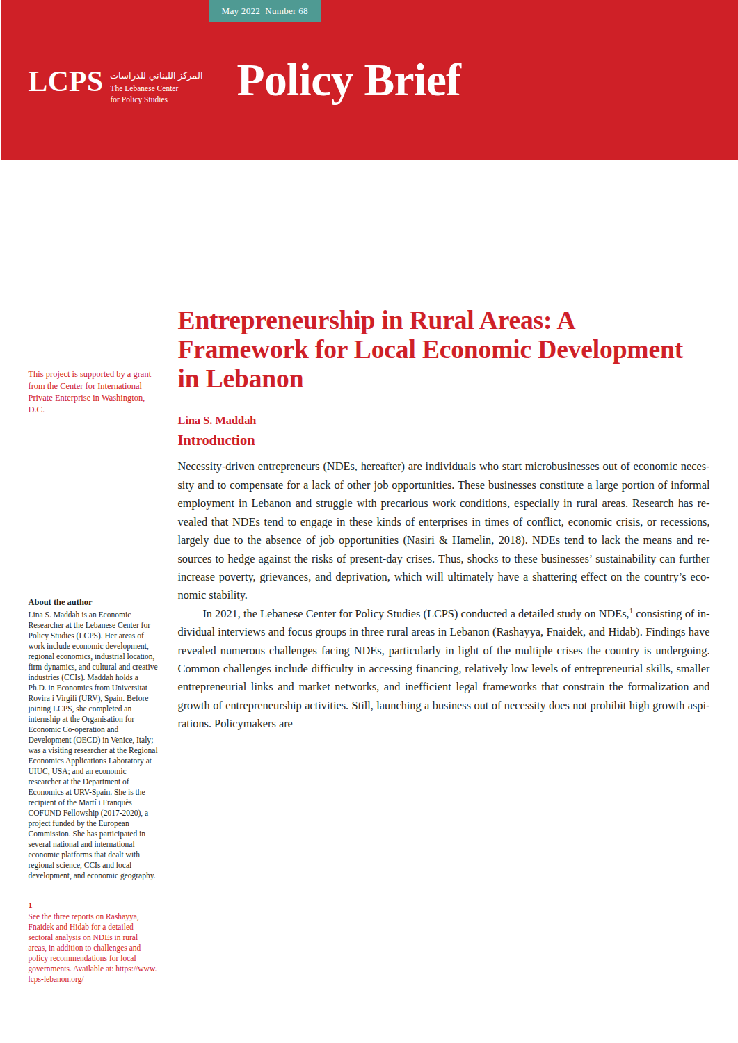May 2022 Number 68
LCPS
المركز اللبناني للدراسات The Lebanese Center
for Policy Studies
Policy Brief
This project is supported by a grant from the Center for International Private Enterprise in Washington, D.C.
About the author
Lina S. Maddah is an Economic Researcher at the Lebanese Center for Policy Studies (LCPS). Her areas of work include economic development, regional economics, industrial location, firm dynamics, and cultural and creative industries (CCIs). Maddah holds a Ph.D. in Economics from Universitat Rovira i Virgili (URV), Spain. Before joining LCPS, she completed an internship at the Organisation for Economic Co-operation and Development (OECD) in Venice, Italy; was a visiting researcher at the Regional Economics Applications Laboratory at UIUC, USA; and an economic researcher at the Department of Economics at URV-Spain. She is the recipient of the Martí i Franquès COFUND Fellowship (2017-2020), a project funded by the European Commission. She has participated in several national and international economic platforms that dealt with regional science, CCIs and local development, and economic geography.
1
See the three reports on Rashayya, Fnaidek and Hidab for a detailed sectoral analysis on NDEs in rural areas, in addition to challenges and policy recommendations for local governments. Available at: https://www.lcps-lebanon.org/
Entrepreneurship in Rural Areas: A Framework for Local Economic Development in Lebanon
Lina S. Maddah
Introduction
Necessity-driven entrepreneurs (NDEs, hereafter) are individuals who start microbusinesses out of economic necessity and to compensate for a lack of other job opportunities. These businesses constitute a large portion of informal employment in Lebanon and struggle with precarious work conditions, especially in rural areas. Research has revealed that NDEs tend to engage in these kinds of enterprises in times of conflict, economic crisis, or recessions, largely due to the absence of job opportunities (Nasiri & Hamelin, 2018). NDEs tend to lack the means and resources to hedge against the risks of present-day crises. Thus, shocks to these businesses’ sustainability can further increase poverty, grievances, and deprivation, which will ultimately have a shattering effect on the country’s economic stability.
In 2021, the Lebanese Center for Policy Studies (LCPS) conducted a detailed study on NDEs,1 consisting of individual interviews and focus groups in three rural areas in Lebanon (Rashayya, Fnaidek, and Hidab). Findings have revealed numerous challenges facing NDEs, particularly in light of the multiple crises the country is undergoing. Common challenges include difficulty in accessing financing, relatively low levels of entrepreneurial skills, smaller entrepreneurial links and market networks, and inefficient legal frameworks that constrain the formalization and growth of entrepreneurship activities. Still, launching a business out of necessity does not prohibit high growth aspirations. Policymakers are